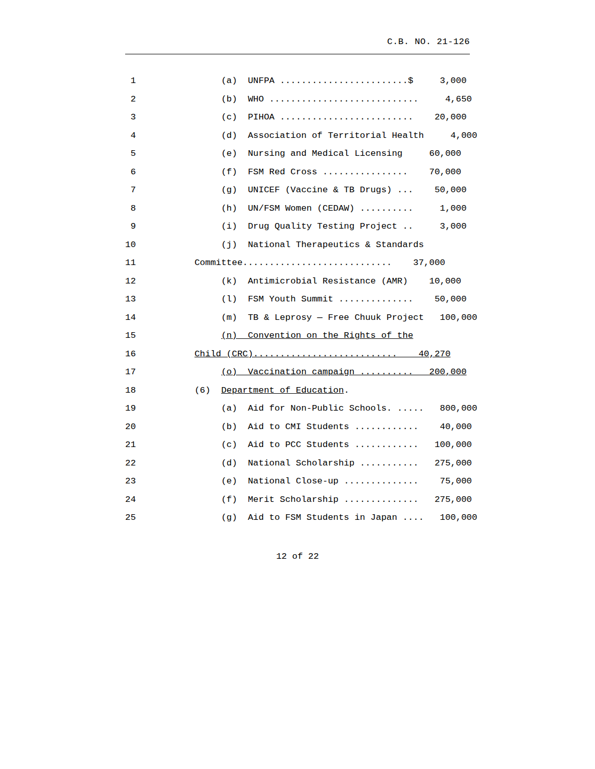C.B. NO. 21-126
| 1 | (a) UNFPA ........................$ 3,000 |
| 2 | (b) WHO ............................ 4,650 |
| 3 | (c) PIHOA ......................... 20,000 |
| 4 | (d) Association of Territorial Health 4,000 |
| 5 | (e) Nursing and Medical Licensing 60,000 |
| 6 | (f) FSM Red Cross ................ 70,000 |
| 7 | (g) UNICEF (Vaccine & TB Drugs) ... 50,000 |
| 8 | (h) UN/FSM Women (CEDAW) .......... 1,000 |
| 9 | (i) Drug Quality Testing Project .. 3,000 |
| 10 | (j) National Therapeutics & Standards |
| 11 | Committee............................ 37,000 |
| 12 | (k) Antimicrobial Resistance (AMR) 10,000 |
| 13 | (l) FSM Youth Summit .............. 50,000 |
| 14 | (m) TB & Leprosy — Free Chuuk Project 100,000 |
| 15 | (n) Convention on the Rights of the |
| 16 | Child (CRC)........................... 40,270 |
| 17 | (o) Vaccination campaign .......... 200,000 |
| 18 | (6) Department of Education . |
| 19 | (a) Aid for Non-Public Schools. ..... 800,000 |
| 20 | (b) Aid to CMI Students ............ 40,000 |
| 21 | (c) Aid to PCC Students ............ 100,000 |
| 22 | (d) National Scholarship ........... 275,000 |
| 23 | (e) National Close-up .............. 75,000 |
| 24 | (f) Merit Scholarship .............. 275,000 |
| 25 | (g) Aid to FSM Students in Japan .... 100,000 |
12 of 22